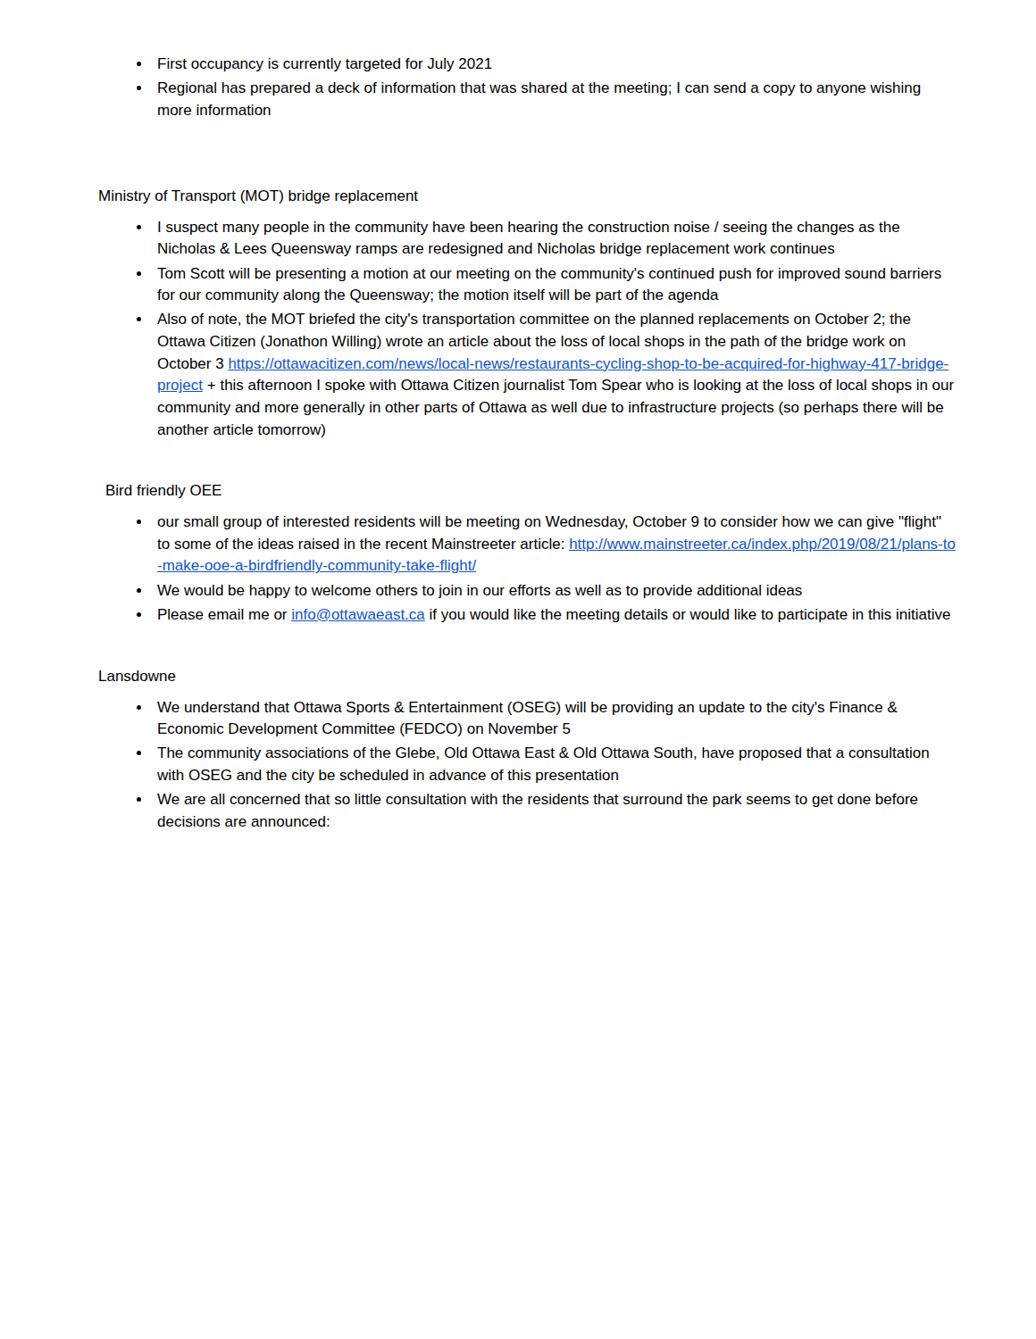First occupancy is currently targeted for July 2021
Regional has prepared a deck of information that was shared at the meeting; I can send a copy to anyone wishing more information
Ministry of Transport (MOT) bridge replacement
I suspect many people in the community have been hearing the construction noise / seeing the changes as the Nicholas & Lees Queensway ramps are redesigned and Nicholas bridge replacement work continues
Tom Scott will be presenting a motion at our meeting on the community's continued push for improved sound barriers for our community along the Queensway; the motion itself will be part of the agenda
Also of note, the MOT briefed the city's transportation committee on the planned replacements on October 2; the Ottawa Citizen (Jonathon Willing) wrote an article about the loss of local shops in the path of the bridge work on October 3 https://ottawacitizen.com/news/local-news/restaurants-cycling-shop-to-be-acquired-for-highway-417-bridge-project + this afternoon I spoke with Ottawa Citizen journalist Tom Spear who is looking at the loss of local shops in our community and more generally in other parts of Ottawa as well due to infrastructure projects (so perhaps there will be another article tomorrow)
Bird friendly OEE
our small group of interested residents will be meeting on Wednesday, October 9 to consider how we can give "flight" to some of the ideas raised in the recent Mainstreeter article: http://www.mainstreeter.ca/index.php/2019/08/21/plans-to-make-ooe-a-birdfriendly-community-take-flight/
We would be happy to welcome others to join in our efforts as well as to provide additional ideas
Please email me or info@ottawaeast.ca if you would like the meeting details or would like to participate in this initiative
Lansdowne
We understand that Ottawa Sports & Entertainment (OSEG) will be providing an update to the city's Finance & Economic Development Committee (FEDCO) on November 5
The community associations of the Glebe, Old Ottawa East & Old Ottawa South, have proposed that a consultation with OSEG and the city be scheduled in advance of this presentation
We are all concerned that so little consultation with the residents that surround the park seems to get done before decisions are announced: